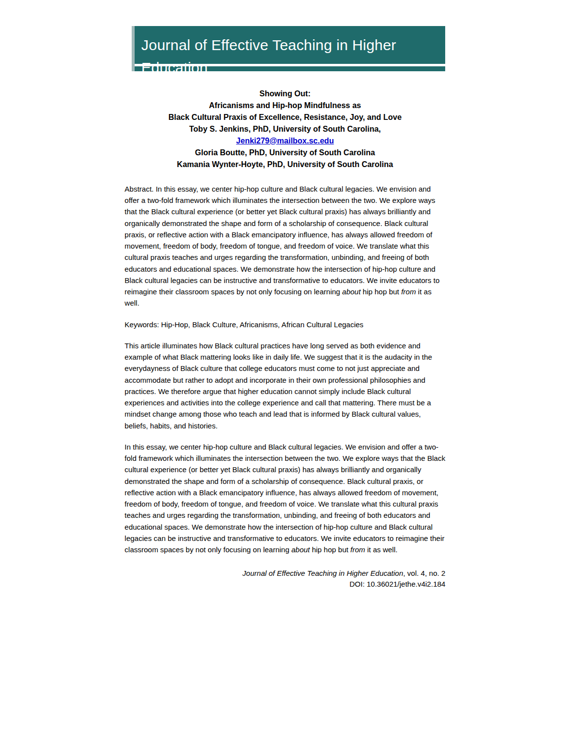Journal of Effective Teaching in Higher Education
Showing Out:
Africanisms and Hip-hop Mindfulness as
Black Cultural Praxis of Excellence, Resistance, Joy, and Love
Toby S. Jenkins, PhD, University of South Carolina,
Jenki279@mailbox.sc.edu
Gloria Boutte, PhD, University of South Carolina
Kamania Wynter-Hoyte, PhD, University of South Carolina
Abstract. In this essay, we center hip-hop culture and Black cultural legacies. We envision and offer a two-fold framework which illuminates the intersection between the two. We explore ways that the Black cultural experience (or better yet Black cultural praxis) has always brilliantly and organically demonstrated the shape and form of a scholarship of consequence. Black cultural praxis, or reflective action with a Black emancipatory influence, has always allowed freedom of movement, freedom of body, freedom of tongue, and freedom of voice. We translate what this cultural praxis teaches and urges regarding the transformation, unbinding, and freeing of both educators and educational spaces. We demonstrate how the intersection of hip-hop culture and Black cultural legacies can be instructive and transformative to educators. We invite educators to reimagine their classroom spaces by not only focusing on learning about hip hop but from it as well.
Keywords: Hip-Hop, Black Culture, Africanisms, African Cultural Legacies
This article illuminates how Black cultural practices have long served as both evidence and example of what Black mattering looks like in daily life. We suggest that it is the audacity in the everydayness of Black culture that college educators must come to not just appreciate and accommodate but rather to adopt and incorporate in their own professional philosophies and practices. We therefore argue that higher education cannot simply include Black cultural experiences and activities into the college experience and call that mattering. There must be a mindset change among those who teach and lead that is informed by Black cultural values, beliefs, habits, and histories.
In this essay, we center hip-hop culture and Black cultural legacies. We envision and offer a two-fold framework which illuminates the intersection between the two. We explore ways that the Black cultural experience (or better yet Black cultural praxis) has always brilliantly and organically demonstrated the shape and form of a scholarship of consequence. Black cultural praxis, or reflective action with a Black emancipatory influence, has always allowed freedom of movement, freedom of body, freedom of tongue, and freedom of voice. We translate what this cultural praxis teaches and urges regarding the transformation, unbinding, and freeing of both educators and educational spaces. We demonstrate how the intersection of hip-hop culture and Black cultural legacies can be instructive and transformative to educators. We invite educators to reimagine their classroom spaces by not only focusing on learning about hip hop but from it as well.
Journal of Effective Teaching in Higher Education, vol. 4, no. 2
DOI: 10.36021/jethe.v4i2.184